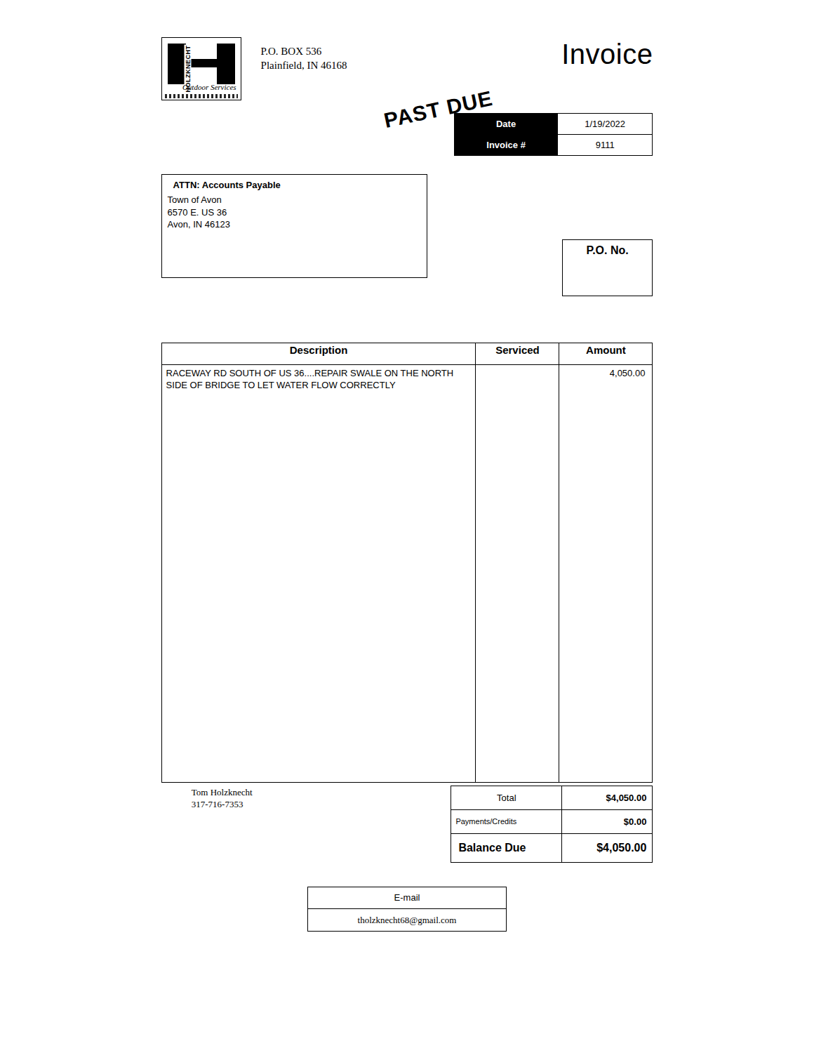HOLZKNECHT
Outdoor Services
P.O. BOX 536
Plainfield, IN 46168
Invoice
| Date | 1/19/2022 |
| Invoice # | 9111 |
PAST DUE
ATTN: Accounts Payable
Town of Avon
6570 E. US 36
Avon, IN 46123
P.O. No.
| Description | Serviced | Amount |
| --- | --- | --- |
| Raceway Rd south of US 36....repair swale on the north side of bridge to let water flow correctly | | 4,050.00 |
Tom Holzknecht
317-716-7353
| Total | $4,050.00 |
| Payments/Credits | $0.00 |
| Balance Due | $4,050.00 |
| E-mail |
| tholzknecht68@gmail.com |